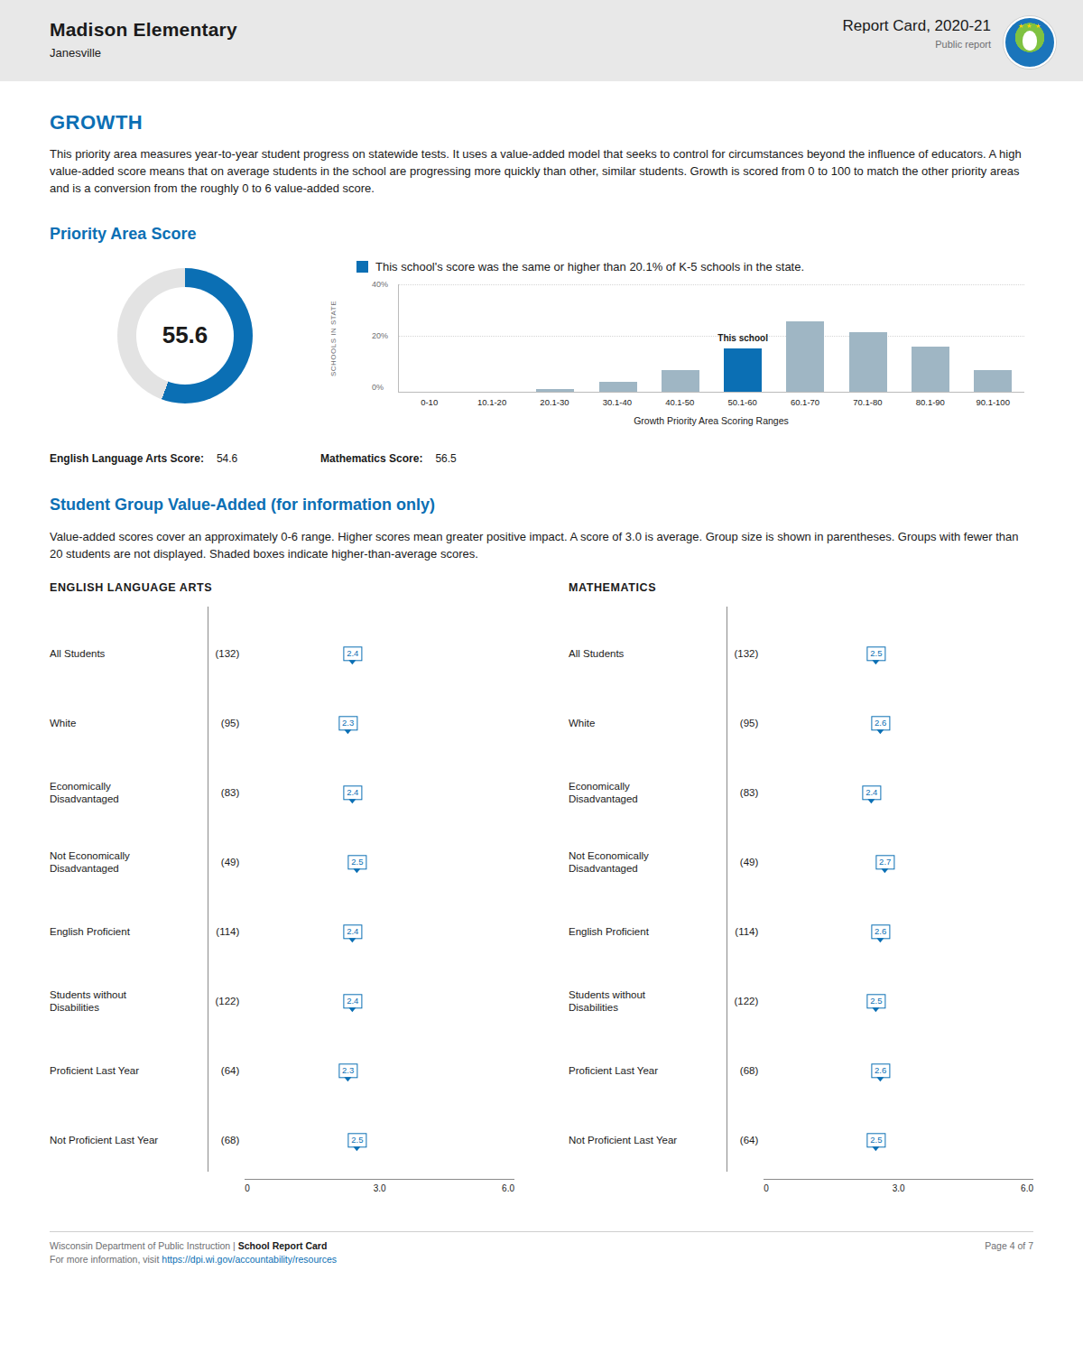Madison Elementary
Janesville
Report Card, 2020-21
Public report
GROWTH
This priority area measures year-to-year student progress on statewide tests. It uses a value-added model that seeks to control for circumstances beyond the influence of educators. A high value-added score means that on average students in the school are progressing more quickly than other, similar students. Growth is scored from 0 to 100 to match the other priority areas and is a conversion from the roughly 0 to 6 value-added score.
Priority Area Score
55.6
This school's score was the same or higher than 20.1% of K-5 schools in the state.
SCHOOLS IN STATE 40% 20% 0%
This school
0-10 10.1-20 20.1-30 30.1-40 40.1-50 50.1-60 60.1-70 70.1-80 80.1-90 90.1-100
Growth Priority Area Scoring Ranges
English Language Arts Score: 54.6
Mathematics Score: 56.5
Student Group Value-Added (for information only)
Value-added scores cover an approximately 0-6 range. Higher scores mean greater positive impact. A score of 3.0 is average. Group size is shown in parentheses. Groups with fewer than 20 students are not displayed. Shaded boxes indicate higher-than-average scores.
English Language Arts
All Students
(132)
2.4
White
(95)
2.3
Economically
Disadvantaged
(83)
2.4
Not Economically
Disadvantaged
(49)
2.5
English Proficient
(114)
2.4
Students without
Disabilities
(122)
2.4
Proficient Last Year
(64)
2.3
Not Proficient Last Year
(68)
2.5
03.06.0
Mathematics
All Students
(132)
2.5
White
(95)
2.6
Economically
Disadvantaged
(83)
2.4
Not Economically
Disadvantaged
(49)
2.7
English Proficient
(114)
2.6
Students without
Disabilities
(122)
2.5
Proficient Last Year
(68)
2.6
Not Proficient Last Year
(64)
2.5
03.06.0
Wisconsin Department of Public Instruction | School Report Card
For more information, visit https://dpi.wi.gov/accountability/resources
Page 4 of 7